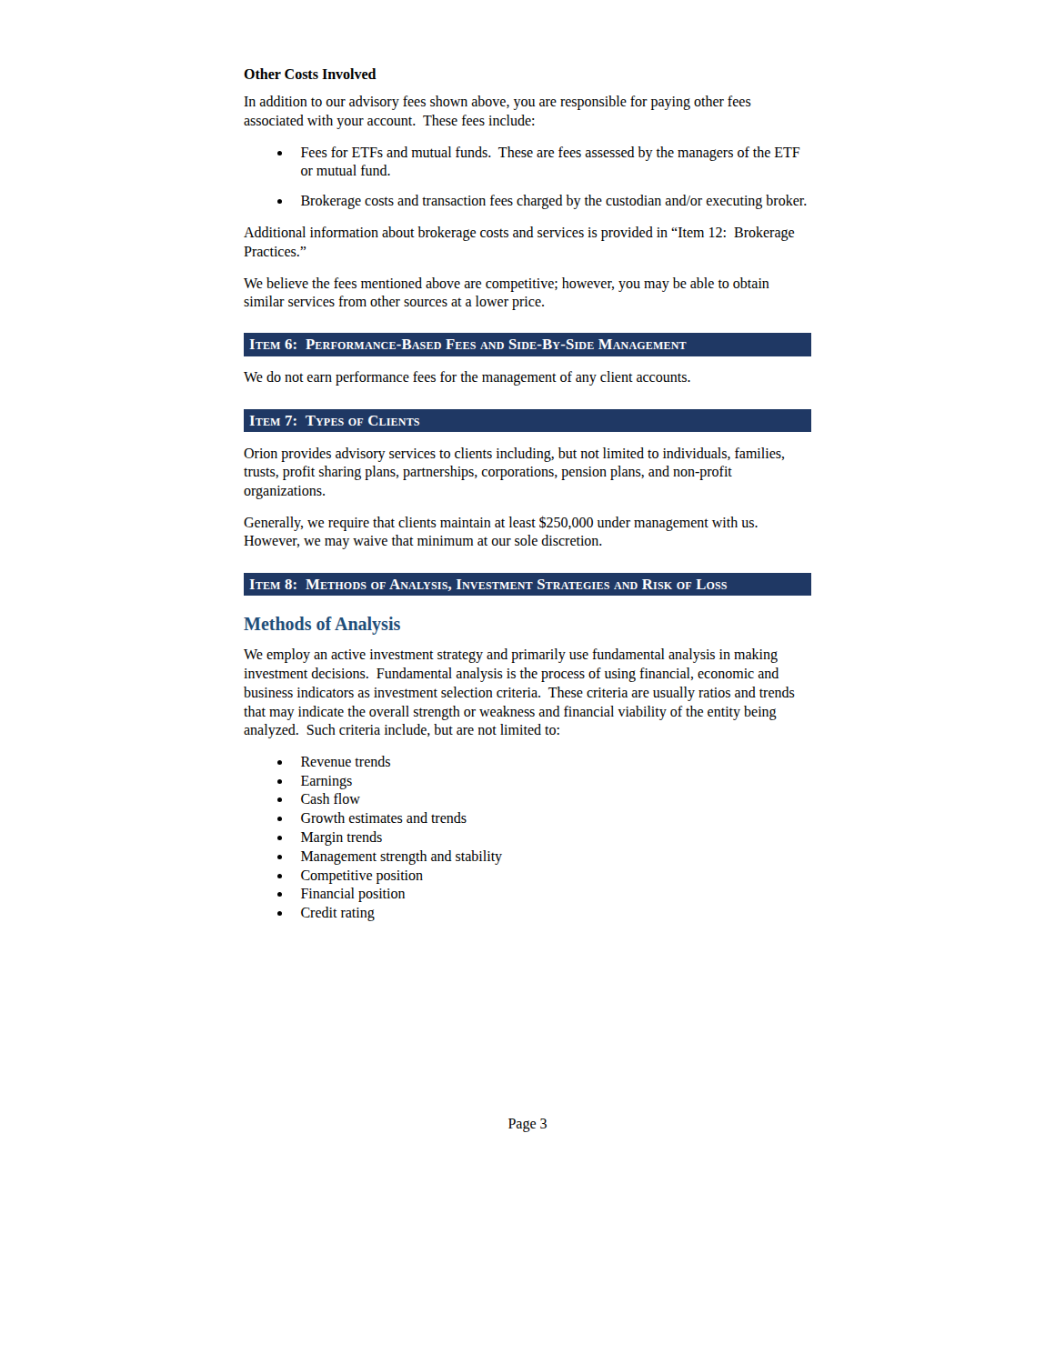Other Costs Involved
In addition to our advisory fees shown above, you are responsible for paying other fees associated with your account. These fees include:
Fees for ETFs and mutual funds. These are fees assessed by the managers of the ETF or mutual fund.
Brokerage costs and transaction fees charged by the custodian and/or executing broker.
Additional information about brokerage costs and services is provided in “Item 12: Brokerage Practices.”
We believe the fees mentioned above are competitive; however, you may be able to obtain similar services from other sources at a lower price.
Item 6: Performance-Based Fees and Side-By-Side Management
We do not earn performance fees for the management of any client accounts.
Item 7: Types of Clients
Orion provides advisory services to clients including, but not limited to individuals, families, trusts, profit sharing plans, partnerships, corporations, pension plans, and non-profit organizations.
Generally, we require that clients maintain at least $250,000 under management with us. However, we may waive that minimum at our sole discretion.
Item 8: Methods of Analysis, Investment Strategies and Risk of Loss
Methods of Analysis
We employ an active investment strategy and primarily use fundamental analysis in making investment decisions. Fundamental analysis is the process of using financial, economic and business indicators as investment selection criteria. These criteria are usually ratios and trends that may indicate the overall strength or weakness and financial viability of the entity being analyzed. Such criteria include, but are not limited to:
Revenue trends
Earnings
Cash flow
Growth estimates and trends
Margin trends
Management strength and stability
Competitive position
Financial position
Credit rating
Page 3